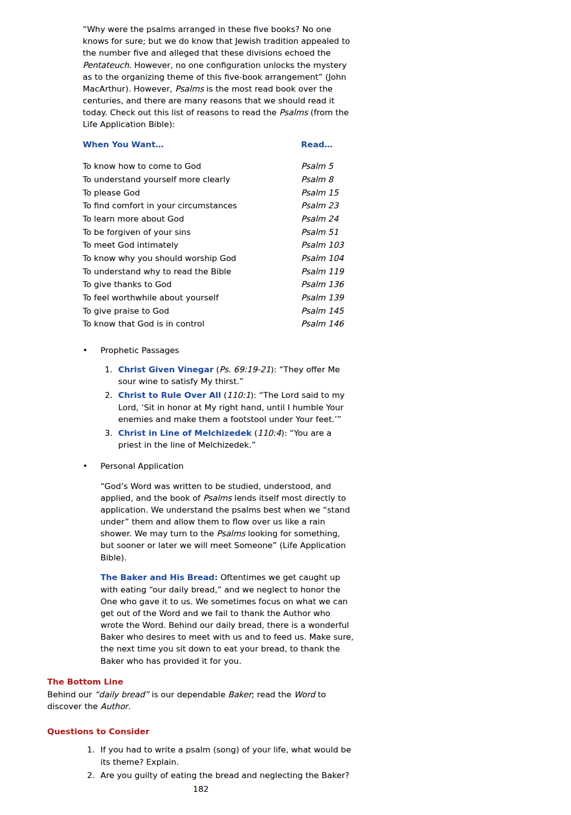“Why were the psalms arranged in these five books? No one knows for sure; but we do know that Jewish tradition appealed to the number five and alleged that these divisions echoed the Pentateuch. However, no one configuration unlocks the mystery as to the organizing theme of this five-book arrangement” (John MacArthur). However, Psalms is the most read book over the centuries, and there are many reasons that we should read it today. Check out this list of reasons to read the Psalms (from the Life Application Bible):
| When You Want… | Read… |
| --- | --- |
| To know how to come to God | Psalm 5 |
| To understand yourself more clearly | Psalm 8 |
| To please God | Psalm 15 |
| To find comfort in your circumstances | Psalm 23 |
| To learn more about God | Psalm 24 |
| To be forgiven of your sins | Psalm 51 |
| To meet God intimately | Psalm 103 |
| To know why you should worship God | Psalm 104 |
| To understand why to read the Bible | Psalm 119 |
| To give thanks to God | Psalm 136 |
| To feel worthwhile about yourself | Psalm 139 |
| To give praise to God | Psalm 145 |
| To know that God is in control | Psalm 146 |
Prophetic Passages
Christ Given Vinegar (Ps. 69:19-21): “They offer Me sour wine to satisfy My thirst.”
Christ to Rule Over All (110:1): “The Lord said to my Lord, ‘Sit in honor at My right hand, until I humble Your enemies and make them a footstool under Your feet.’”
Christ in Line of Melchizedek (110:4): “You are a priest in the line of Melchizedek.”
Personal Application
“God’s Word was written to be studied, understood, and applied, and the book of Psalms lends itself most directly to application. We understand the psalms best when we “stand under” them and allow them to flow over us like a rain shower. We may turn to the Psalms looking for something, but sooner or later we will meet Someone” (Life Application Bible).
The Baker and His Bread: Oftentimes we get caught up with eating “our daily bread,” and we neglect to honor the One who gave it to us. We sometimes focus on what we can get out of the Word and we fail to thank the Author who wrote the Word. Behind our daily bread, there is a wonderful Baker who desires to meet with us and to feed us. Make sure, the next time you sit down to eat your bread, to thank the Baker who has provided it for you.
The Bottom Line
Behind our “daily bread” is our dependable Baker; read the Word to discover the Author.
Questions to Consider
If you had to write a psalm (song) of your life, what would be its theme? Explain.
Are you guilty of eating the bread and neglecting the Baker?
182